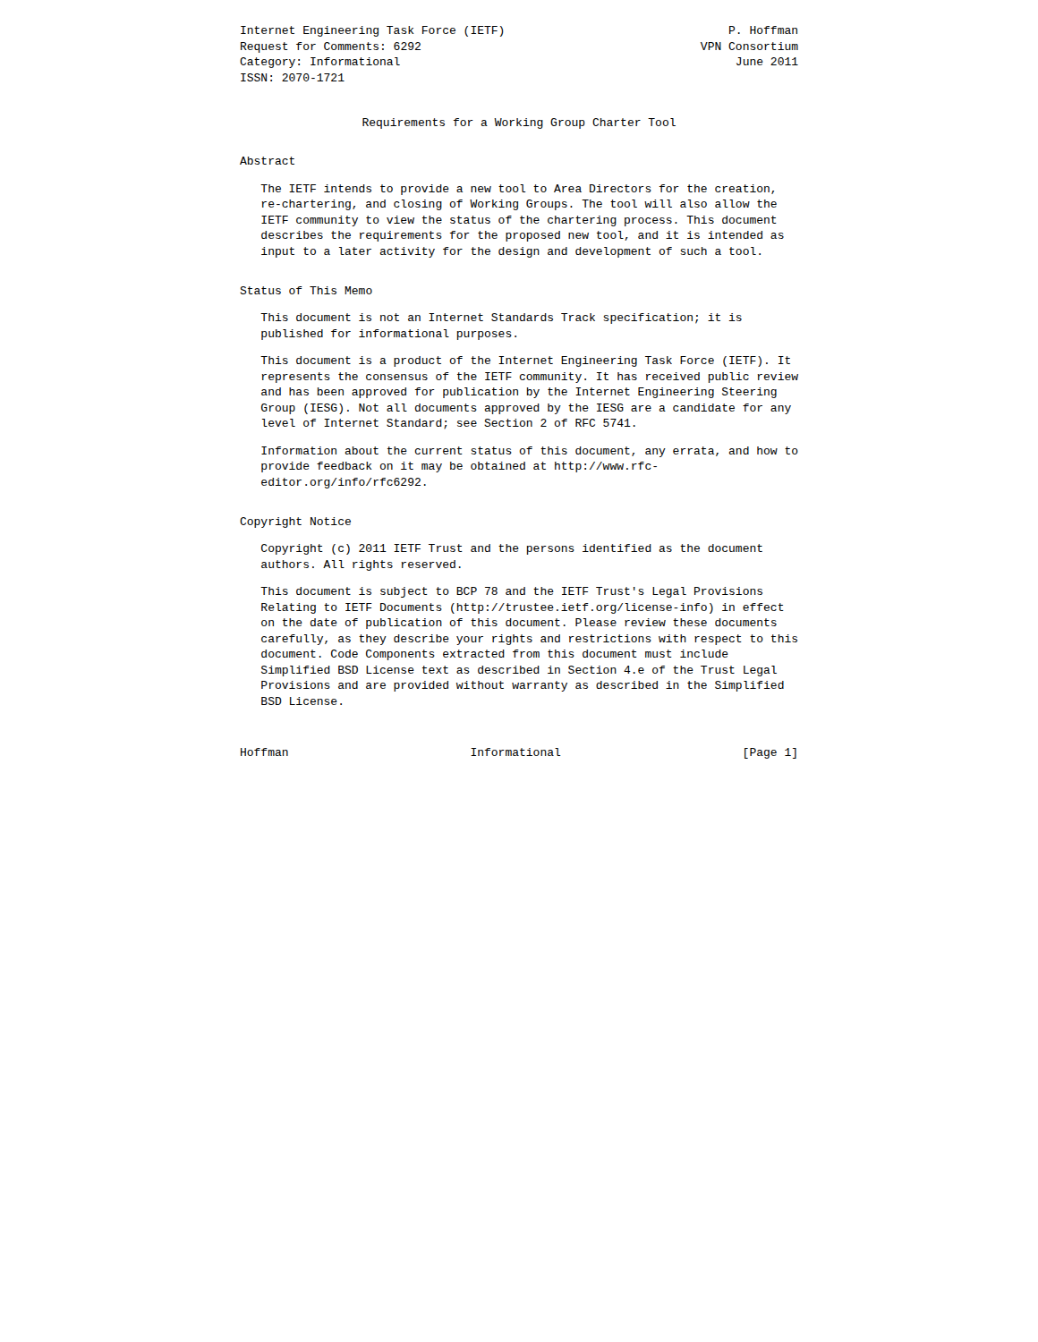Internet Engineering Task Force (IETF) P. Hoffman
Request for Comments: 6292 VPN Consortium
Category: Informational June 2011
ISSN: 2070-1721
Requirements for a Working Group Charter Tool
Abstract
The IETF intends to provide a new tool to Area Directors for the creation, re-chartering, and closing of Working Groups. The tool will also allow the IETF community to view the status of the chartering process. This document describes the requirements for the proposed new tool, and it is intended as input to a later activity for the design and development of such a tool.
Status of This Memo
This document is not an Internet Standards Track specification; it is published for informational purposes.
This document is a product of the Internet Engineering Task Force (IETF). It represents the consensus of the IETF community. It has received public review and has been approved for publication by the Internet Engineering Steering Group (IESG). Not all documents approved by the IESG are a candidate for any level of Internet Standard; see Section 2 of RFC 5741.
Information about the current status of this document, any errata, and how to provide feedback on it may be obtained at http://www.rfc-editor.org/info/rfc6292.
Copyright Notice
Copyright (c) 2011 IETF Trust and the persons identified as the document authors. All rights reserved.
This document is subject to BCP 78 and the IETF Trust's Legal Provisions Relating to IETF Documents (http://trustee.ietf.org/license-info) in effect on the date of publication of this document. Please review these documents carefully, as they describe your rights and restrictions with respect to this document. Code Components extracted from this document must include Simplified BSD License text as described in Section 4.e of the Trust Legal Provisions and are provided without warranty as described in the Simplified BSD License.
Hoffman Informational[Page 1]